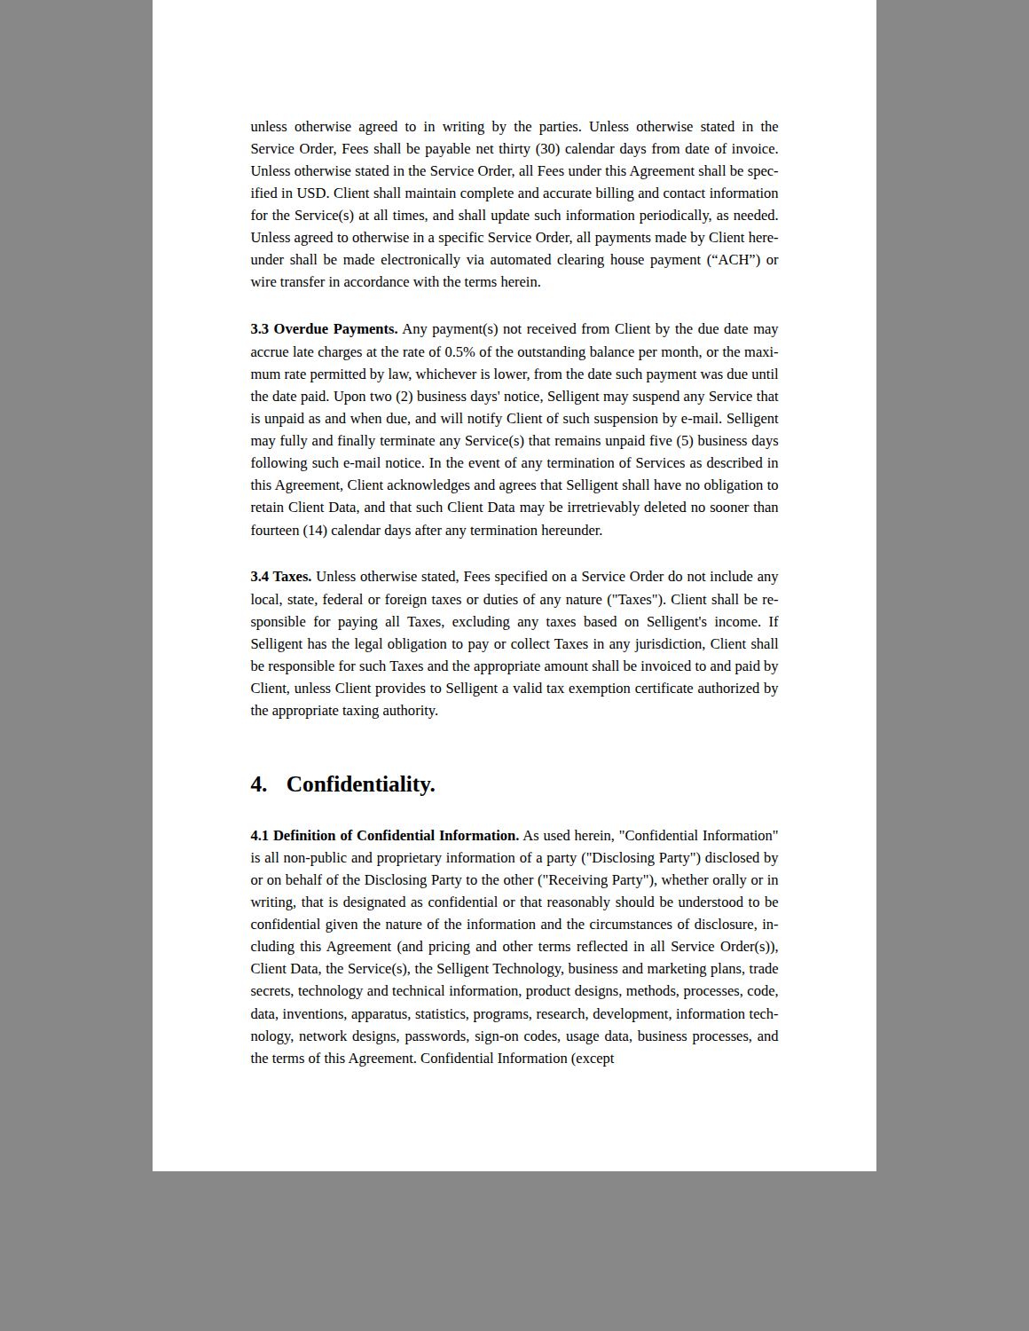unless otherwise agreed to in writing by the parties. Unless otherwise stated in the Service Order, Fees shall be payable net thirty (30) calendar days from date of invoice. Unless otherwise stated in the Service Order, all Fees under this Agreement shall be specified in USD. Client shall maintain complete and accurate billing and contact information for the Service(s) at all times, and shall update such information periodically, as needed. Unless agreed to otherwise in a specific Service Order, all payments made by Client hereunder shall be made electronically via automated clearing house payment (“ACH”) or wire transfer in accordance with the terms herein.
3.3 Overdue Payments. Any payment(s) not received from Client by the due date may accrue late charges at the rate of 0.5% of the outstanding balance per month, or the maximum rate permitted by law, whichever is lower, from the date such payment was due until the date paid. Upon two (2) business days' notice, Selligent may suspend any Service that is unpaid as and when due, and will notify Client of such suspension by e-mail. Selligent may fully and finally terminate any Service(s) that remains unpaid five (5) business days following such e-mail notice. In the event of any termination of Services as described in this Agreement, Client acknowledges and agrees that Selligent shall have no obligation to retain Client Data, and that such Client Data may be irretrievably deleted no sooner than fourteen (14) calendar days after any termination hereunder.
3.4 Taxes. Unless otherwise stated, Fees specified on a Service Order do not include any local, state, federal or foreign taxes or duties of any nature ("Taxes"). Client shall be responsible for paying all Taxes, excluding any taxes based on Selligent's income. If Selligent has the legal obligation to pay or collect Taxes in any jurisdiction, Client shall be responsible for such Taxes and the appropriate amount shall be invoiced to and paid by Client, unless Client provides to Selligent a valid tax exemption certificate authorized by the appropriate taxing authority.
4. Confidentiality.
4.1 Definition of Confidential Information. As used herein, "Confidential Information" is all non-public and proprietary information of a party ("Disclosing Party") disclosed by or on behalf of the Disclosing Party to the other ("Receiving Party"), whether orally or in writing, that is designated as confidential or that reasonably should be understood to be confidential given the nature of the information and the circumstances of disclosure, including this Agreement (and pricing and other terms reflected in all Service Order(s)), Client Data, the Service(s), the Selligent Technology, business and marketing plans, trade secrets, technology and technical information, product designs, methods, processes, code, data, inventions, apparatus, statistics, programs, research, development, information technology, network designs, passwords, sign-on codes, usage data, business processes, and the terms of this Agreement. Confidential Information (except